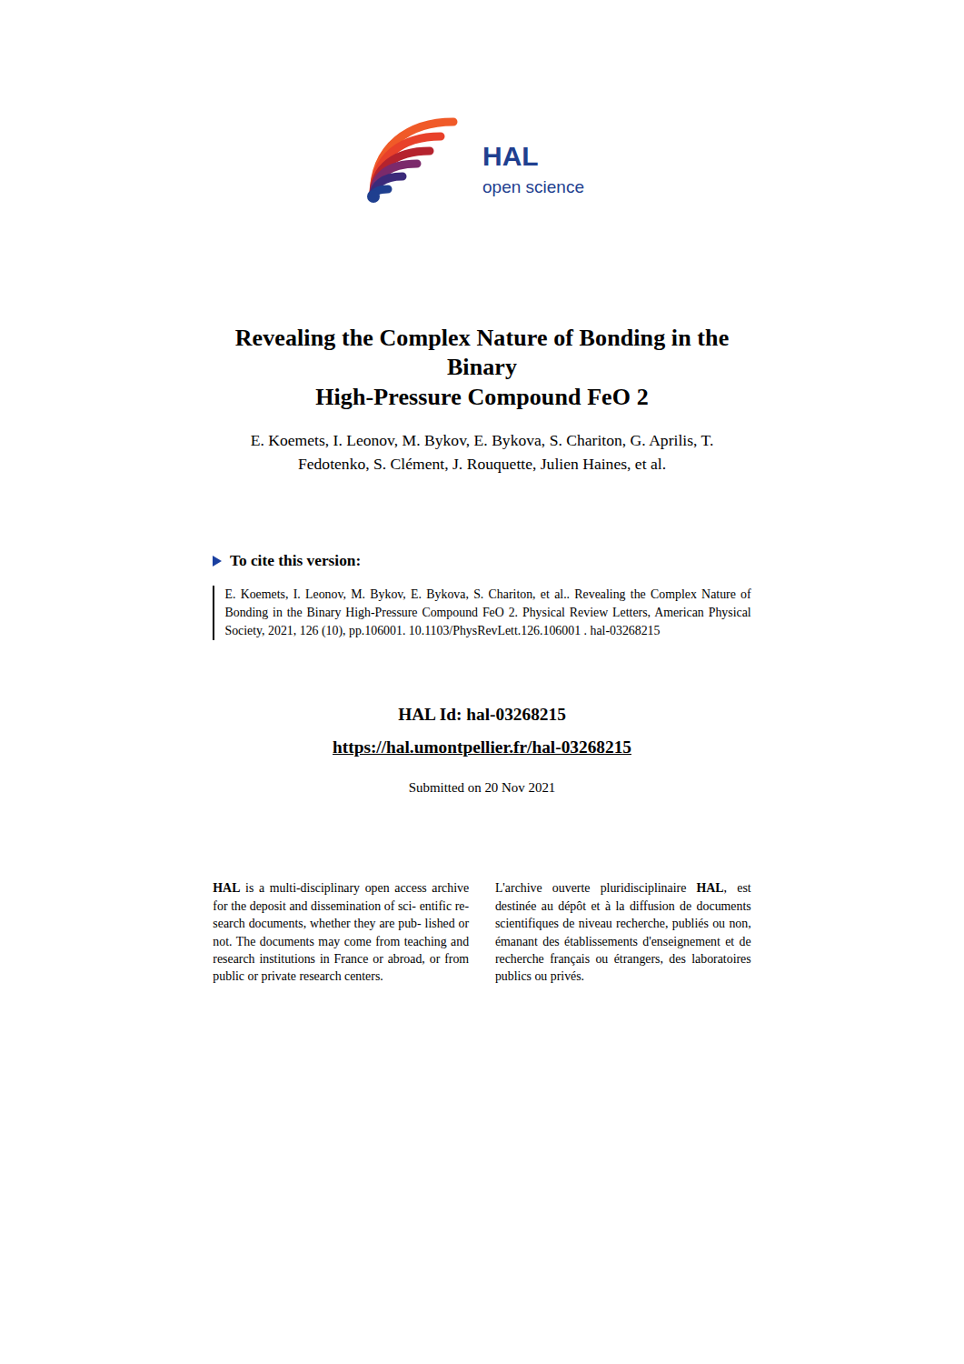HAL open science
Revealing the Complex Nature of Bonding in the Binary
High-Pressure Compound FeO 2
E. Koemets, I. Leonov, M. Bykov, E. Bykova, S. Chariton, G. Aprilis, T.
Fedotenko, S. Clément, J. Rouquette, Julien Haines, et al.
To cite this version:
E. Koemets, I. Leonov, M. Bykov, E. Bykova, S. Chariton, et al.. Revealing the Complex Nature of Bonding in the Binary High-Pressure Compound FeO 2. Physical Review Letters, American Physical Society, 2021, 126 (10), pp.106001. 10.1103/PhysRevLett.126.106001 . hal-03268215
HAL Id: hal-03268215
https://hal.umontpellier.fr/hal-03268215
Submitted on 20 Nov 2021
HAL is a multi-disciplinary open access archive for the deposit and dissemination of sci- entific research documents, whether they are pub- lished or not. The documents may come from teaching and research institutions in France or abroad, or from public or private research centers.
L'archive ouverte pluridisciplinaire HAL, est destinée au dépôt et à la diffusion de documents scientifiques de niveau recherche, publiés ou non, émanant des établissements d'enseignement et de recherche français ou étrangers, des laboratoires publics ou privés.